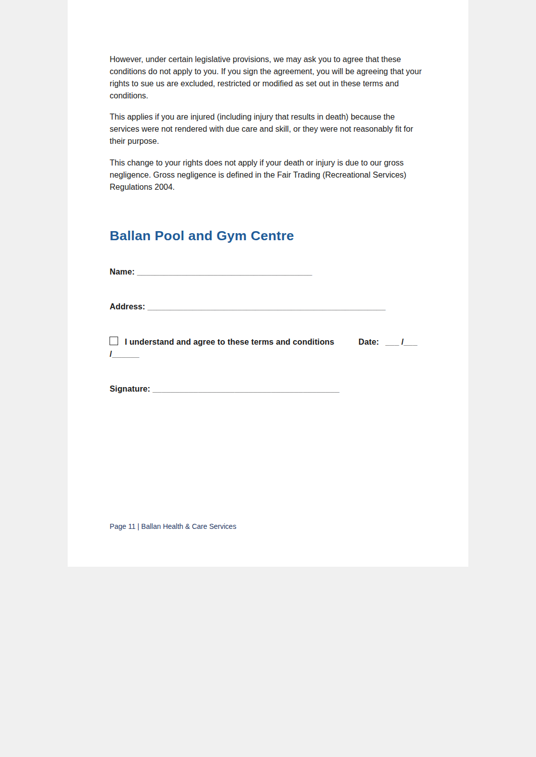However, under certain legislative provisions, we may ask you to agree that these conditions do not apply to you. If you sign the agreement, you will be agreeing that your rights to sue us are excluded, restricted or modified as set out in these terms and conditions.
This applies if you are injured (including injury that results in death) because the services were not rendered with due care and skill, or they were not reasonably fit for their purpose.
This change to your rights does not apply if your death or injury is due to our gross negligence. Gross negligence is defined in the Fair Trading (Recreational Services) Regulations 2004.
Ballan Pool and Gym Centre
Name: _______________________________________
Address: _____________________________________________________
I understand and agree to these terms and conditions Date: ___ /___ /______
Signature: _________________________________________
Page 11 | Ballan Health & Care Services